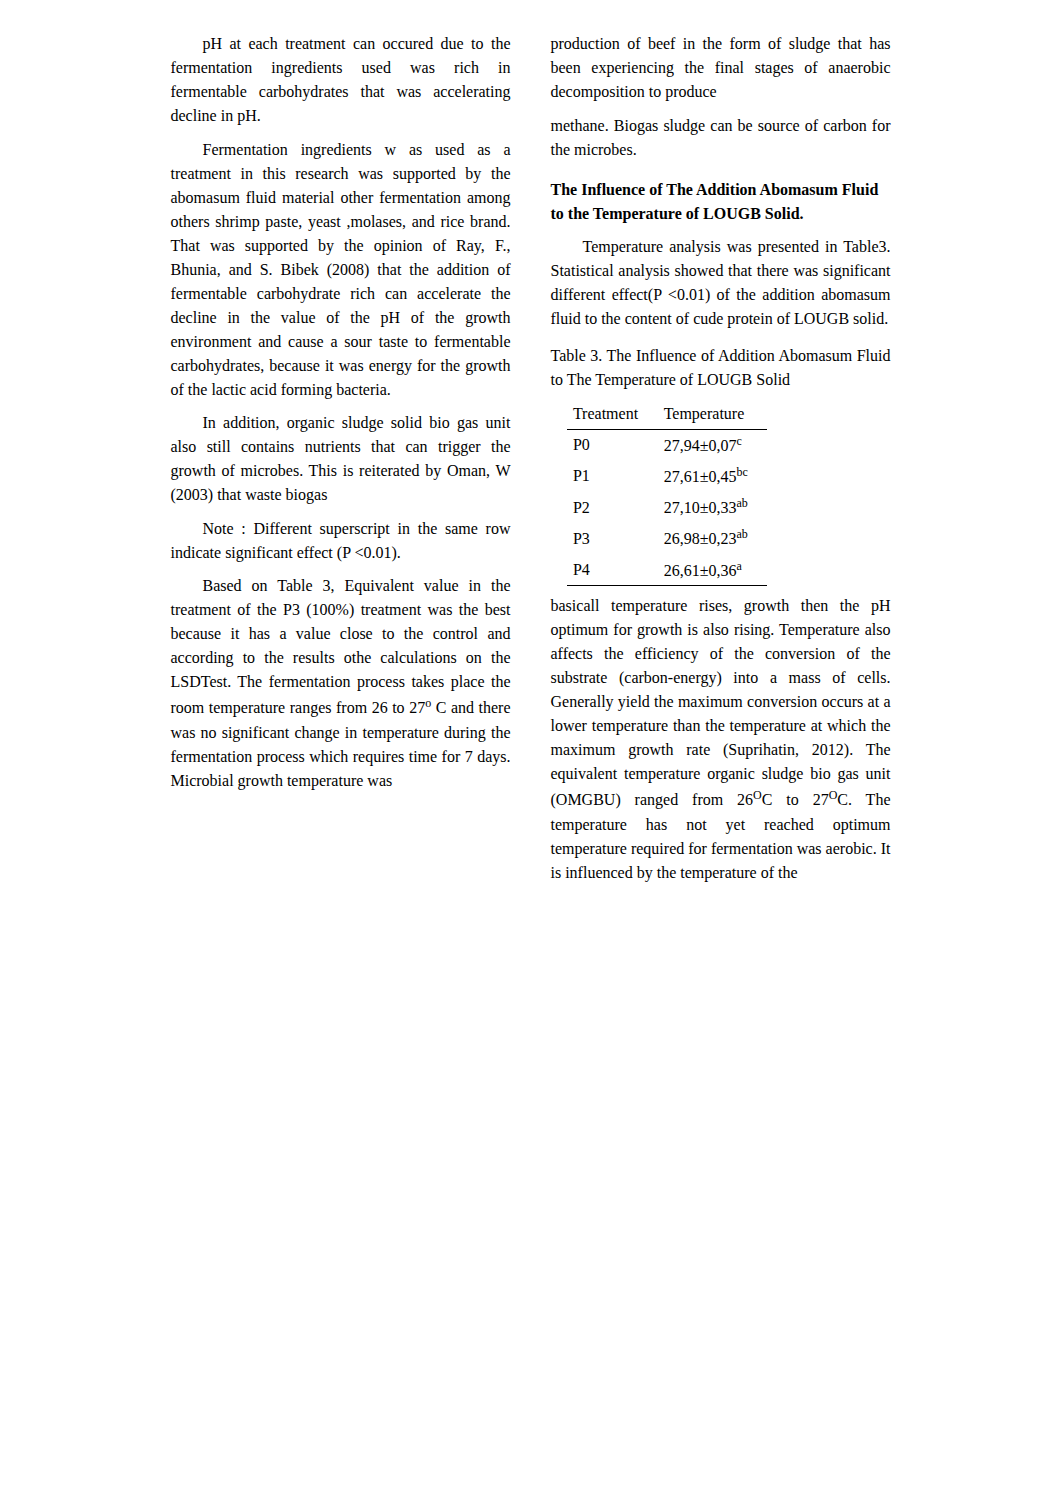pH at each treatment can occured due to the fermentation ingredients used was rich in fermentable carbohydrates that was accelerating decline in pH.
Fermentation ingredients w as used as a treatment in this research was supported by the abomasum fluid material other fermentation among others shrimp paste, yeast ,molases, and rice brand. That was supported by the opinion of Ray, F., Bhunia, and S. Bibek (2008) that the addition of fermentable carbohydrate rich can accelerate the decline in the value of the pH of the growth environment and cause a sour taste to fermentable carbohydrates, because it was energy for the growth of the lactic acid forming bacteria.
In addition, organic sludge solid bio gas unit also still contains nutrients that can trigger the growth of microbes. This is reiterated by Oman, W (2003) that waste biogas
Note : Different superscript in the same row indicate significant effect (P <0.01).
Based on Table 3, Equivalent value in the treatment of the P3 (100%) treatment was the best because it has a value close to the control and according to the results othe calculations on the LSDTest. The fermentation process takes place the room temperature ranges from 26 to 27o C and there was no significant change in temperature during the fermentation process which requires time for 7 days. Microbial growth temperature was
production of beef in the form of sludge that has been experiencing the final stages of anaerobic decomposition to produce
methane. Biogas sludge can be source of carbon for the microbes.
The Influence of The Addition Abomasum Fluid to the Temperature of LOUGB Solid.
Temperature analysis was presented in Table3. Statistical analysis showed that there was significant different effect(P <0.01) of the addition abomasum fluid to the content of cude protein of LOUGB solid.
Table 3. The Influence of Addition Abomasum Fluid to The Temperature of LOUGB Solid
| Treatment | Temperature |
| --- | --- |
| P0 | 27,94±0,07 c |
| P1 | 27,61±0,45 bc |
| P2 | 27,10±0,33 ab |
| P3 | 26,98±0,23 ab |
| P4 | 26,61±0,36 a |
basicall temperature rises, growth then the pH optimum for growth is also rising. Temperature also affects the efficiency of the conversion of the substrate (carbon-energy) into a mass of cells. Generally yield the maximum conversion occurs at a lower temperature than the temperature at which the maximum growth rate (Suprihatin, 2012). The equivalent temperature organic sludge bio gas unit (OMGBU) ranged from 26OC to 27OC. The temperature has not yet reached optimum temperature required for fermentation was aerobic. It is influenced by the temperature of the